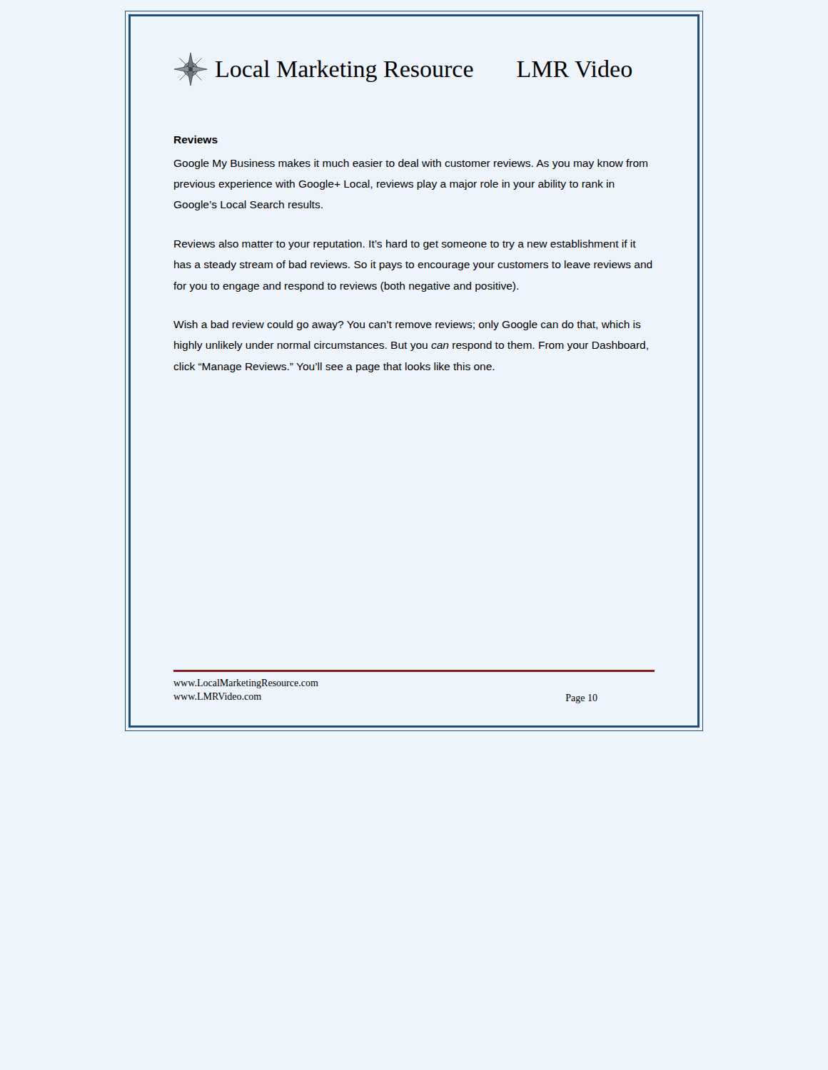Local Marketing Resource LMR Video
Reviews
Google My Business makes it much easier to deal with customer reviews. As you may know from previous experience with Google+ Local, reviews play a major role in your ability to rank in Google’s Local Search results.
Reviews also matter to your reputation. It’s hard to get someone to try a new establishment if it has a steady stream of bad reviews. So it pays to encourage your customers to leave reviews and for you to engage and respond to reviews (both negative and positive).
Wish a bad review could go away? You can’t remove reviews; only Google can do that, which is highly unlikely under normal circumstances. But you can respond to them. From your Dashboard, click “Manage Reviews.” You’ll see a page that looks like this one.
www.LocalMarketingResource.com
www.LMRVideo.com
Page 10